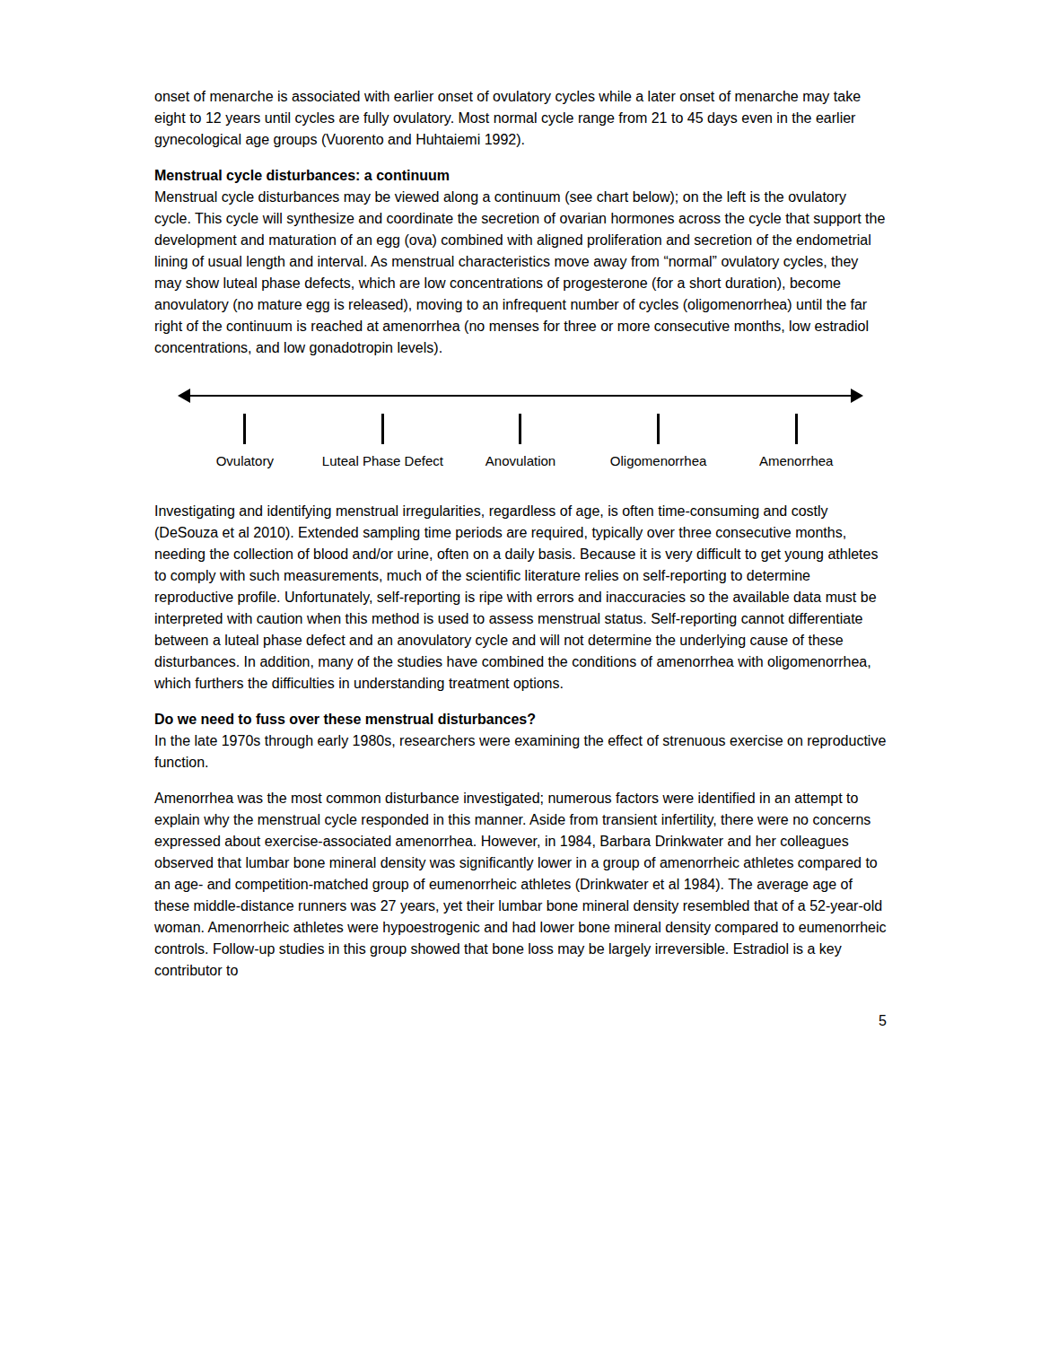onset of menarche is associated with earlier onset of ovulatory cycles while a later onset of menarche may take eight to 12 years until cycles are fully ovulatory. Most normal cycle range from 21 to 45 days even in the earlier gynecological age groups (Vuorento and Huhtaiemi 1992).
Menstrual cycle disturbances: a continuum
Menstrual cycle disturbances may be viewed along a continuum (see chart below); on the left is the ovulatory cycle. This cycle will synthesize and coordinate the secretion of ovarian hormones across the cycle that support the development and maturation of an egg (ova) combined with aligned proliferation and secretion of the endometrial lining of usual length and interval. As menstrual characteristics move away from “normal” ovulatory cycles, they may show luteal phase defects, which are low concentrations of progesterone (for a short duration), become anovulatory (no mature egg is released), moving to an infrequent number of cycles (oligomenorrhea) until the far right of the continuum is reached at amenorrhea (no menses for three or more consecutive months, low estradiol concentrations, and low gonadotropin levels).
Ovulatory
Luteal Phase Defect
Anovulation
Oligomenorrhea
Amenorrhea
Investigating and identifying menstrual irregularities, regardless of age, is often time-consuming and costly (DeSouza et al 2010). Extended sampling time periods are required, typically over three consecutive months, needing the collection of blood and/or urine, often on a daily basis. Because it is very difficult to get young athletes to comply with such measurements, much of the scientific literature relies on self-reporting to determine reproductive profile. Unfortunately, self-reporting is ripe with errors and inaccuracies so the available data must be interpreted with caution when this method is used to assess menstrual status. Self-reporting cannot differentiate between a luteal phase defect and an anovulatory cycle and will not determine the underlying cause of these disturbances. In addition, many of the studies have combined the conditions of amenorrhea with oligomenorrhea, which furthers the difficulties in understanding treatment options.
Do we need to fuss over these menstrual disturbances?
In the late 1970s through early 1980s, researchers were examining the effect of strenuous exercise on reproductive function.
Amenorrhea was the most common disturbance investigated; numerous factors were identified in an attempt to explain why the menstrual cycle responded in this manner. Aside from transient infertility, there were no concerns expressed about exercise-associated amenorrhea. However, in 1984, Barbara Drinkwater and her colleagues observed that lumbar bone mineral density was significantly lower in a group of amenorrheic athletes compared to an age- and competition-matched group of eumenorrheic athletes (Drinkwater et al 1984). The average age of these middle-distance runners was 27 years, yet their lumbar bone mineral density resembled that of a 52-year-old woman. Amenorrheic athletes were hypoestrogenic and had lower bone mineral density compared to eumenorrheic controls. Follow-up studies in this group showed that bone loss may be largely irreversible. Estradiol is a key contributor to
5